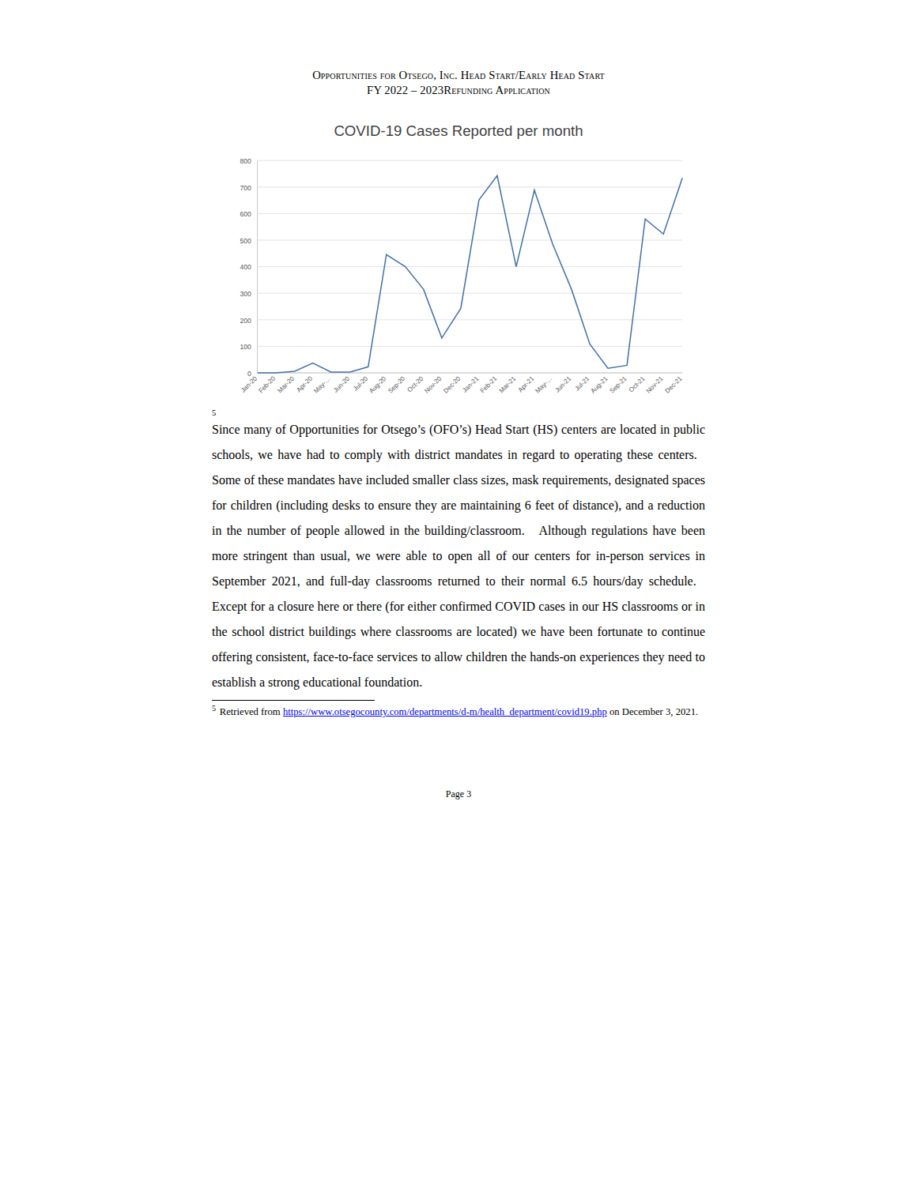Opportunities for Otsego, Inc. Head Start/Early Head Start FY 2022 – 2023Refunding Application
COVID-19 Cases Reported per month
800 700 600 500 400 300 200 100 0 Jan-20 Feb-20 Mar-20 Apr-20 May-… Jun-20 Jul-20 Aug-20 Sep-20 Oct-20 Nov-20 Dec-20 Jan-21 Feb-21 Mar-21 Apr-21 May-… Jun-21 Jul-21 Aug-21 Sep-21 Oct-21 Nov-21 Dec-21
5
Since many of Opportunities for Otsego’s (OFO’s) Head Start (HS) centers are located in public schools, we have had to comply with district mandates in regard to operating these centers. Some of these mandates have included smaller class sizes, mask requirements, designated spaces for children (including desks to ensure they are maintaining 6 feet of distance), and a reduction in the number of people allowed in the building/classroom. Although regulations have been more stringent than usual, we were able to open all of our centers for in-person services in September 2021, and full-day classrooms returned to their normal 6.5 hours/day schedule. Except for a closure here or there (for either confirmed COVID cases in our HS classrooms or in the school district buildings where classrooms are located) we have been fortunate to continue offering consistent, face-to-face services to allow children the hands-on experiences they need to establish a strong educational foundation.
5 Retrieved from https://www.otsegocounty.com/departments/d-m/health_department/covid19.php on December 3, 2021.
Page 3